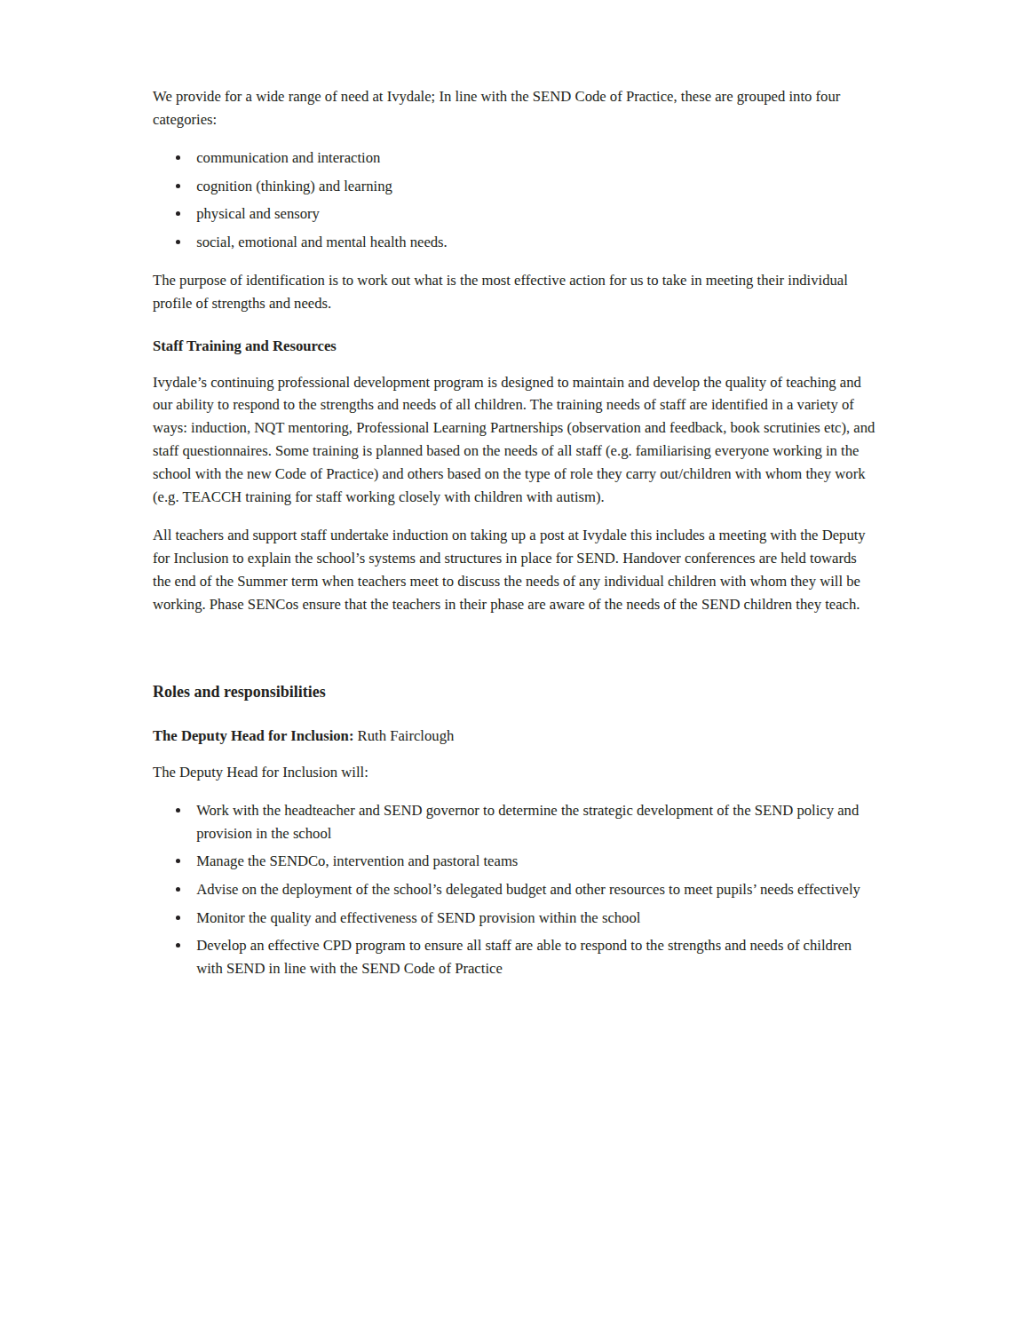We provide for a wide range of need at Ivydale; In line with the SEND Code of Practice, these are grouped into four categories:
communication and interaction
cognition (thinking) and learning
physical and sensory
social, emotional and mental health needs.
The purpose of identification is to work out what is the most effective action for us to take in meeting their individual profile of strengths and needs.
Staff Training and Resources
Ivydale’s continuing professional development program is designed to maintain and develop the quality of teaching and our ability to respond to the strengths and needs of all children. The training needs of staff are identified in a variety of ways: induction, NQT mentoring, Professional Learning Partnerships (observation and feedback, book scrutinies etc), and staff questionnaires. Some training is planned based on the needs of all staff (e.g. familiarising everyone working in the school with the new Code of Practice) and others based on the type of role they carry out/children with whom they work (e.g. TEACCH training for staff working closely with children with autism).
All teachers and support staff undertake induction on taking up a post at Ivydale this includes a meeting with the Deputy for Inclusion to explain the school’s systems and structures in place for SEND. Handover conferences are held towards the end of the Summer term when teachers meet to discuss the needs of any individual children with whom they will be working. Phase SENCos ensure that the teachers in their phase are aware of the needs of the SEND children they teach.
Roles and responsibilities
The Deputy Head for Inclusion: Ruth Fairclough
The Deputy Head for Inclusion will:
Work with the headteacher and SEND governor to determine the strategic development of the SEND policy and provision in the school
Manage the SENDCo, intervention and pastoral teams
Advise on the deployment of the school’s delegated budget and other resources to meet pupils’ needs effectively
Monitor the quality and effectiveness of SEND provision within the school
Develop an effective CPD program to ensure all staff are able to respond to the strengths and needs of children with SEND in line with the SEND Code of Practice